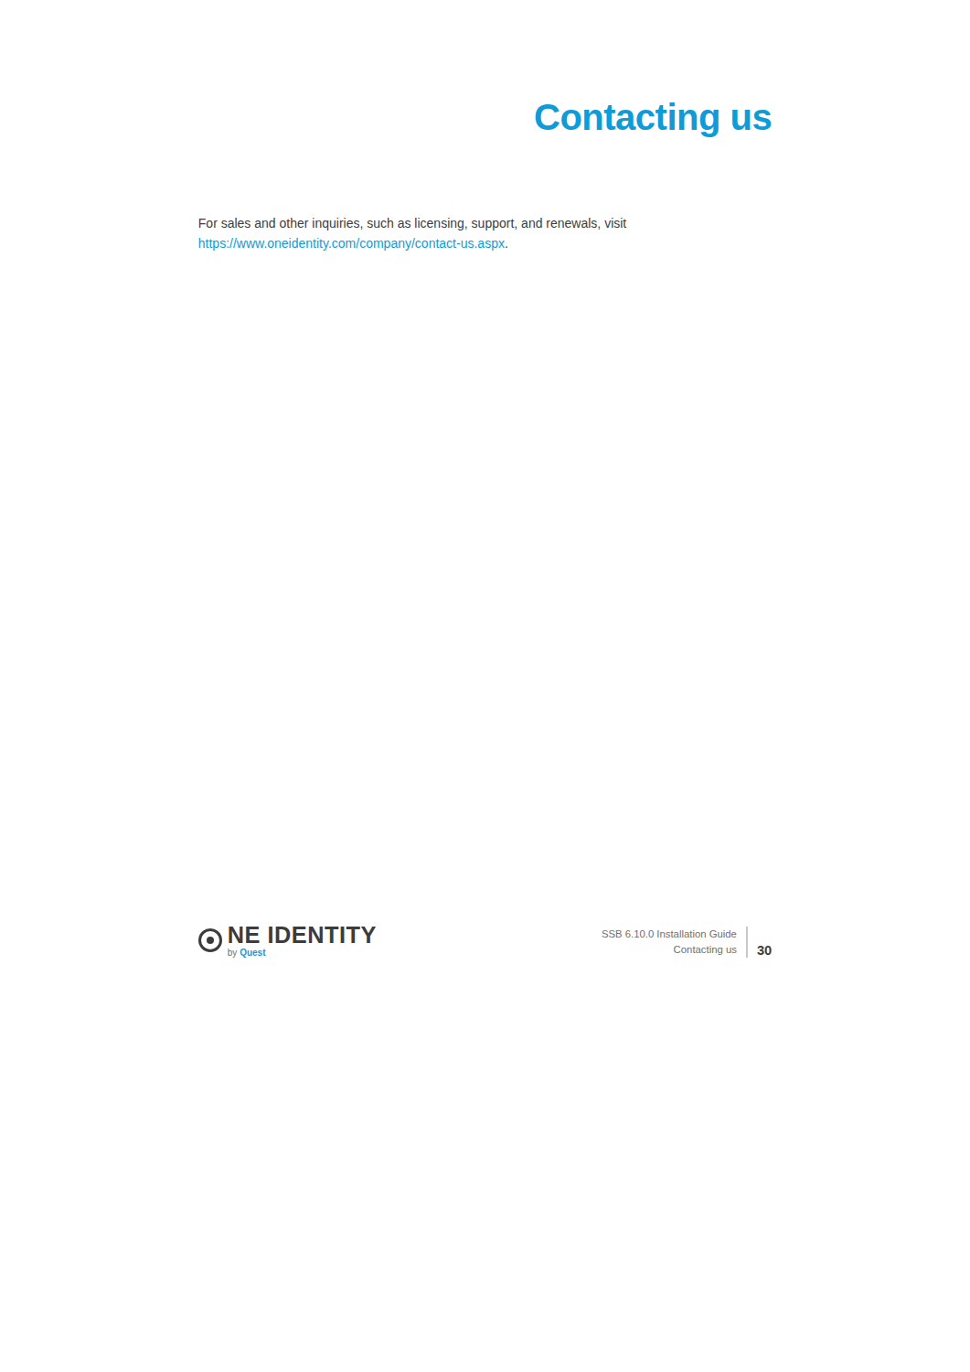Contacting us
For sales and other inquiries, such as licensing, support, and renewals, visit https://www.oneidentity.com/company/contact-us.aspx.
NE IDENTITY
by Quest
SSB 6.10.0 Installation Guide
Contacting us
30